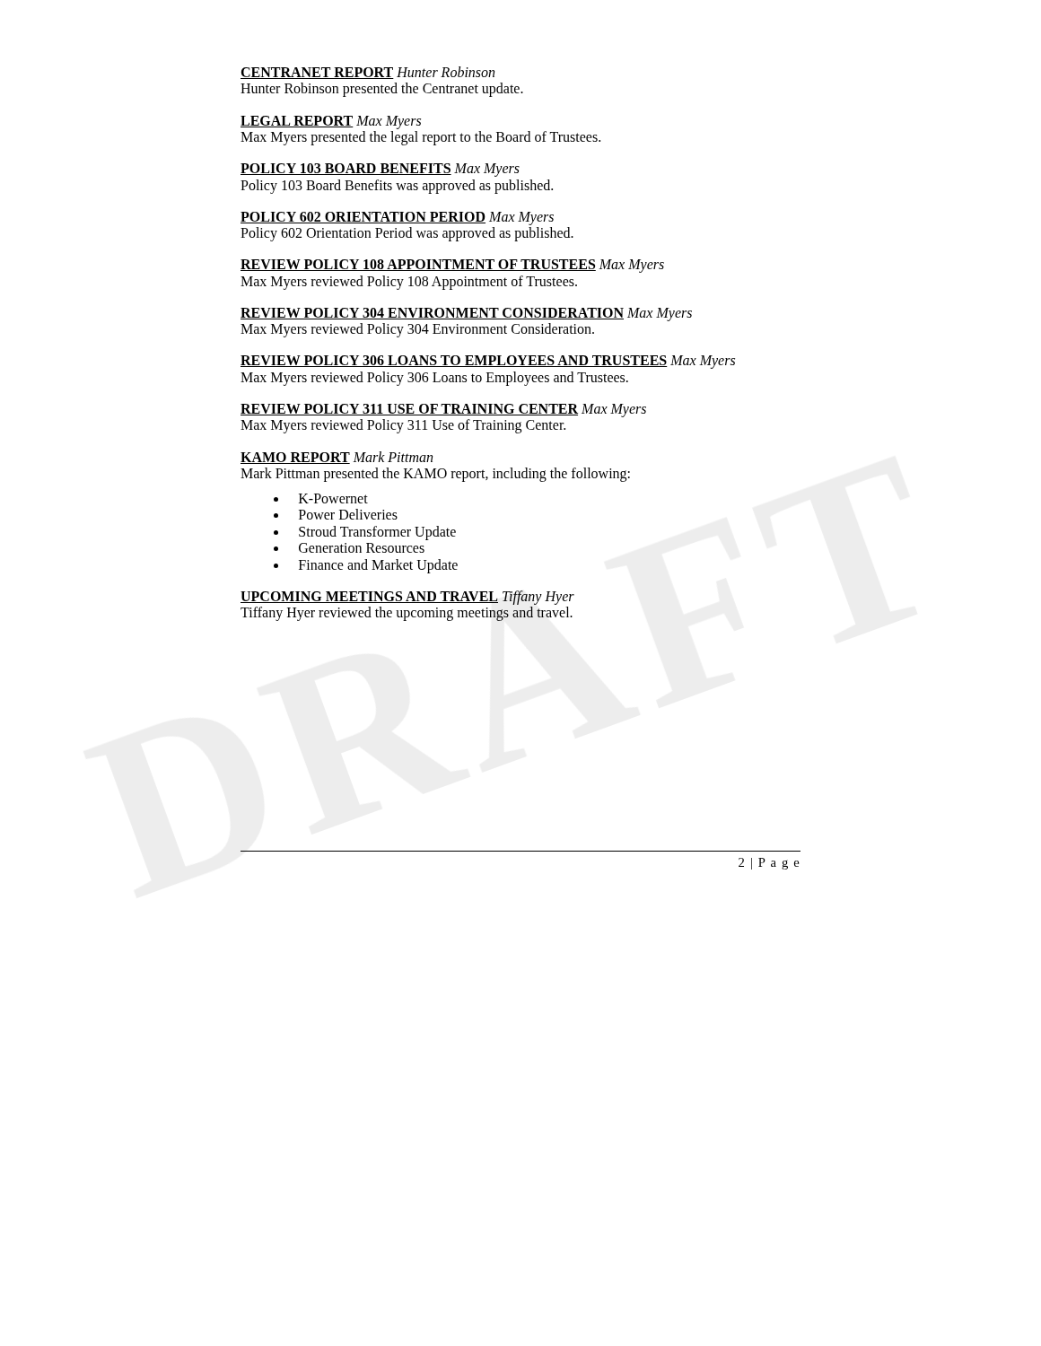DRAFT
CENTRANET REPORT Hunter Robinson
Hunter Robinson presented the Centranet update.
LEGAL REPORT Max Myers
Max Myers presented the legal report to the Board of Trustees.
POLICY 103 BOARD BENEFITS Max Myers
Policy 103 Board Benefits was approved as published.
POLICY 602 ORIENTATION PERIOD Max Myers
Policy 602 Orientation Period was approved as published.
REVIEW POLICY 108 APPOINTMENT OF TRUSTEES Max Myers
Max Myers reviewed Policy 108 Appointment of Trustees.
REVIEW POLICY 304 ENVIRONMENT CONSIDERATION Max Myers
Max Myers reviewed Policy 304 Environment Consideration.
REVIEW POLICY 306 LOANS TO EMPLOYEES AND TRUSTEES Max Myers
Max Myers reviewed Policy 306 Loans to Employees and Trustees.
REVIEW POLICY 311 USE OF TRAINING CENTER Max Myers
Max Myers reviewed Policy 311 Use of Training Center.
KAMO REPORT Mark Pittman
Mark Pittman presented the KAMO report, including the following:
K-Powernet
Power Deliveries
Stroud Transformer Update
Generation Resources
Finance and Market Update
UPCOMING MEETINGS AND TRAVEL Tiffany Hyer
Tiffany Hyer reviewed the upcoming meetings and travel.
2 | P a g e